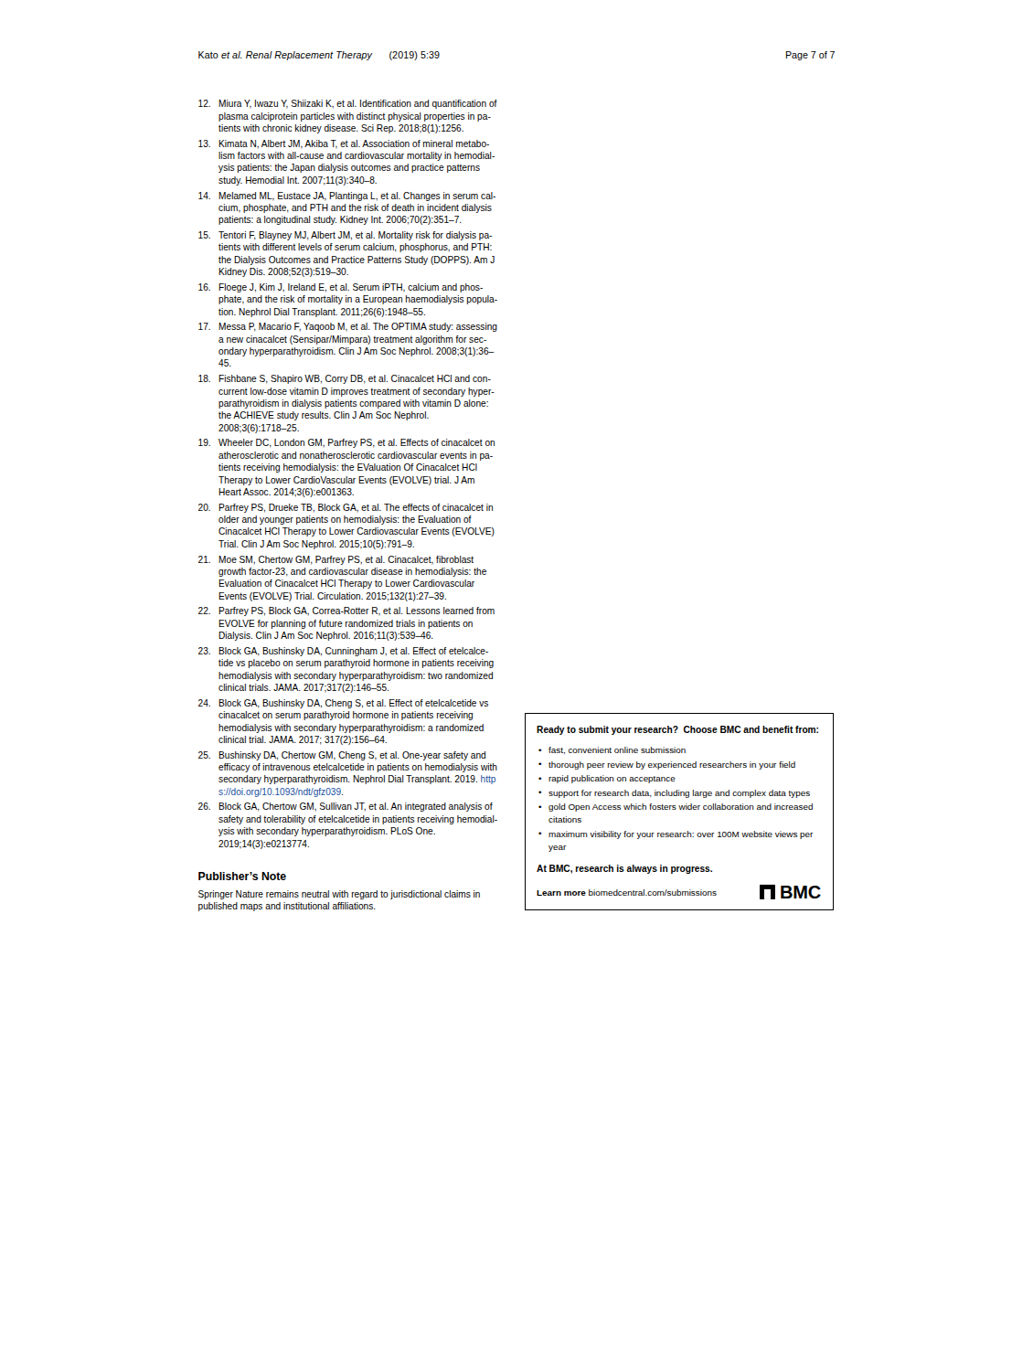Kato et al. Renal Replacement Therapy (2019) 5:39
Page 7 of 7
Miura Y, Iwazu Y, Shiizaki K, et al. Identification and quantification of plasma calciprotein particles with distinct physical properties in patients with chronic kidney disease. Sci Rep. 2018;8(1):1256.
Kimata N, Albert JM, Akiba T, et al. Association of mineral metabolism factors with all-cause and cardiovascular mortality in hemodialysis patients: the Japan dialysis outcomes and practice patterns study. Hemodial Int. 2007;11(3):340–8.
Melamed ML, Eustace JA, Plantinga L, et al. Changes in serum calcium, phosphate, and PTH and the risk of death in incident dialysis patients: a longitudinal study. Kidney Int. 2006;70(2):351–7.
Tentori F, Blayney MJ, Albert JM, et al. Mortality risk for dialysis patients with different levels of serum calcium, phosphorus, and PTH: the Dialysis Outcomes and Practice Patterns Study (DOPPS). Am J Kidney Dis. 2008;52(3):519–30.
Floege J, Kim J, Ireland E, et al. Serum iPTH, calcium and phosphate, and the risk of mortality in a European haemodialysis population. Nephrol Dial Transplant. 2011;26(6):1948–55.
Messa P, Macario F, Yaqoob M, et al. The OPTIMA study: assessing a new cinacalcet (Sensipar/Mimpara) treatment algorithm for secondary hyperparathyroidism. Clin J Am Soc Nephrol. 2008;3(1):36–45.
Fishbane S, Shapiro WB, Corry DB, et al. Cinacalcet HCl and concurrent low-dose vitamin D improves treatment of secondary hyperparathyroidism in dialysis patients compared with vitamin D alone: the ACHIEVE study results. Clin J Am Soc Nephrol. 2008;3(6):1718–25.
Wheeler DC, London GM, Parfrey PS, et al. Effects of cinacalcet on atherosclerotic and nonatherosclerotic cardiovascular events in patients receiving hemodialysis: the EValuation Of Cinacalcet HCl Therapy to Lower CardioVascular Events (EVOLVE) trial. J Am Heart Assoc. 2014;3(6):e001363.
Parfrey PS, Drueke TB, Block GA, et al. The effects of cinacalcet in older and younger patients on hemodialysis: the Evaluation of Cinacalcet HCl Therapy to Lower Cardiovascular Events (EVOLVE) Trial. Clin J Am Soc Nephrol. 2015;10(5):791–9.
Moe SM, Chertow GM, Parfrey PS, et al. Cinacalcet, fibroblast growth factor-23, and cardiovascular disease in hemodialysis: the Evaluation of Cinacalcet HCl Therapy to Lower Cardiovascular Events (EVOLVE) Trial. Circulation. 2015;132(1):27–39.
Parfrey PS, Block GA, Correa-Rotter R, et al. Lessons learned from EVOLVE for planning of future randomized trials in patients on Dialysis. Clin J Am Soc Nephrol. 2016;11(3):539–46.
Block GA, Bushinsky DA, Cunningham J, et al. Effect of etelcalcetide vs placebo on serum parathyroid hormone in patients receiving hemodialysis with secondary hyperparathyroidism: two randomized clinical trials. JAMA. 2017;317(2):146–55.
Block GA, Bushinsky DA, Cheng S, et al. Effect of etelcalcetide vs cinacalcet on serum parathyroid hormone in patients receiving hemodialysis with secondary hyperparathyroidism: a randomized clinical trial. JAMA. 2017; 317(2):156–64.
Bushinsky DA, Chertow GM, Cheng S, et al. One-year safety and efficacy of intravenous etelcalcetide in patients on hemodialysis with secondary hyperparathyroidism. Nephrol Dial Transplant. 2019. https://doi.org/10.1093/ndt/gfz039.
Block GA, Chertow GM, Sullivan JT, et al. An integrated analysis of safety and tolerability of etelcalcetide in patients receiving hemodialysis with secondary hyperparathyroidism. PLoS One. 2019;14(3):e0213774.
Publisher’s Note
Springer Nature remains neutral with regard to jurisdictional claims in published maps and institutional affiliations.
Ready to submit your research? Choose BMC and benefit from:
fast, convenient online submission
thorough peer review by experienced researchers in your field
rapid publication on acceptance
support for research data, including large and complex data types
gold Open Access which fosters wider collaboration and increased citations
maximum visibility for your research: over 100M website views per year
At BMC, research is always in progress.
Learn more biomedcentral.com/submissions
BMC